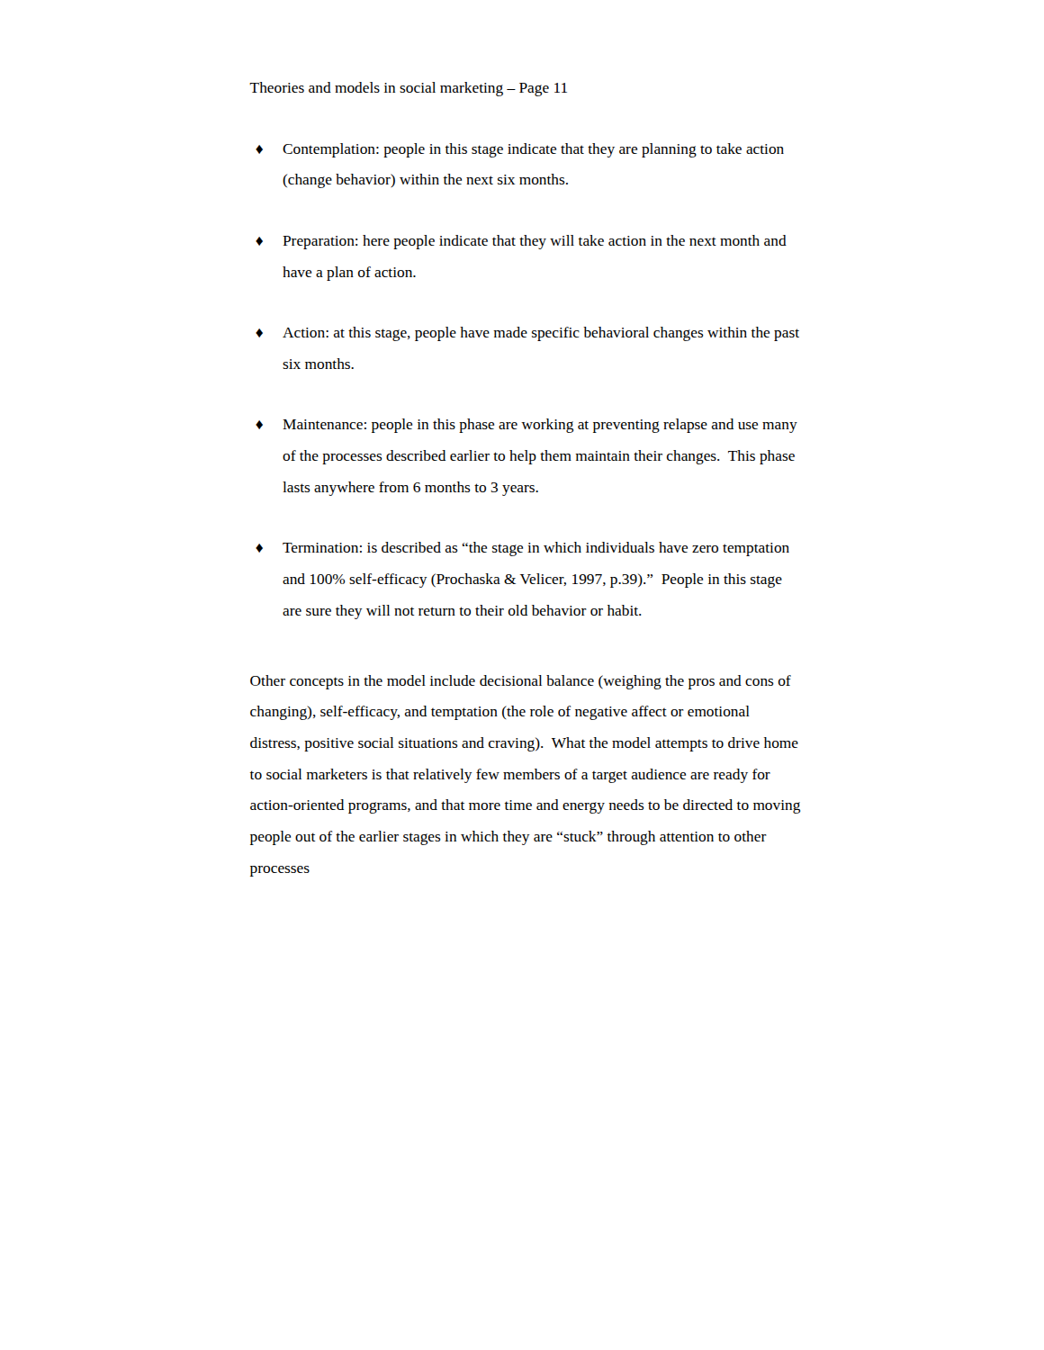Theories and models in social marketing – Page 11
Contemplation: people in this stage indicate that they are planning to take action (change behavior) within the next six months.
Preparation: here people indicate that they will take action in the next month and have a plan of action.
Action: at this stage, people have made specific behavioral changes within the past six months.
Maintenance: people in this phase are working at preventing relapse and use many of the processes described earlier to help them maintain their changes. This phase lasts anywhere from 6 months to 3 years.
Termination: is described as “the stage in which individuals have zero temptation and 100% self-efficacy (Prochaska & Velicer, 1997, p.39).” People in this stage are sure they will not return to their old behavior or habit.
Other concepts in the model include decisional balance (weighing the pros and cons of changing), self-efficacy, and temptation (the role of negative affect or emotional distress, positive social situations and craving). What the model attempts to drive home to social marketers is that relatively few members of a target audience are ready for action-oriented programs, and that more time and energy needs to be directed to moving people out of the earlier stages in which they are “stuck” through attention to other processes